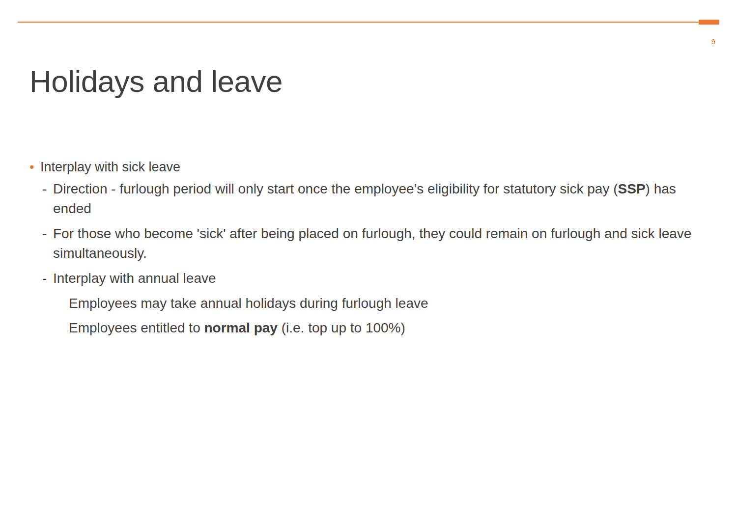9
Holidays and leave
Interplay with sick leave
Direction - furlough period will only start once the employee’s eligibility for statutory sick pay (SSP) has ended
For those who become 'sick' after being placed on furlough, they could remain on furlough and sick leave simultaneously.
Interplay with annual leave
Employees may take annual holidays during furlough leave
Employees entitled to normal pay (i.e. top up to 100%)